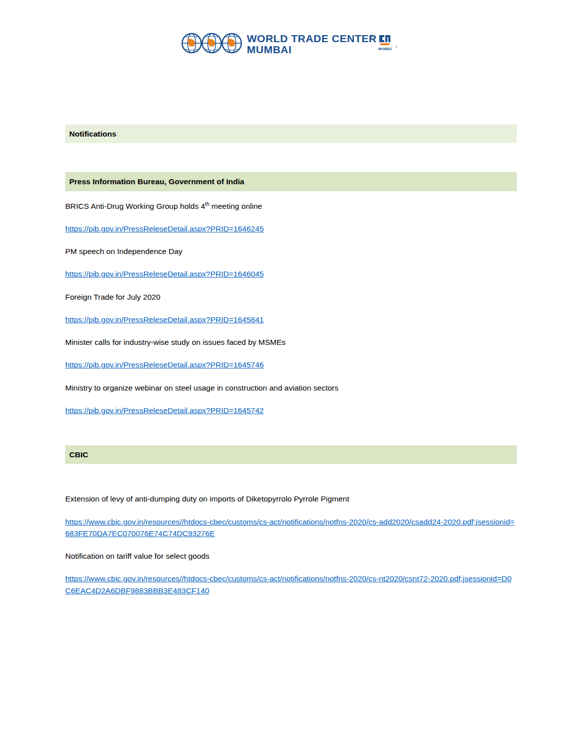WORLD TRADE CENTER ® MUMBAI MVIRDC ®
Notifications
Press Information Bureau, Government of India
BRICS Anti-Drug Working Group holds 4th meeting online
https://pib.gov.in/PressReleseDetail.aspx?PRID=1646245
PM speech on Independence Day
https://pib.gov.in/PressReleseDetail.aspx?PRID=1646045
Foreign Trade for July 2020
https://pib.gov.in/PressReleseDetail.aspx?PRID=1645841
Minister calls for industry-wise study on issues faced by MSMEs
https://pib.gov.in/PressReleseDetail.aspx?PRID=1645746
Ministry to organize webinar on steel usage in construction and aviation sectors
https://pib.gov.in/PressReleseDetail.aspx?PRID=1645742
CBIC
Extension of levy of anti-dumping duty on imports of Diketopyrrolo Pyrrole Pigment
https://www.cbic.gov.in/resources//htdocs-cbec/customs/cs-act/notifications/notfns-2020/cs-add2020/csadd24-2020.pdf;jsessionid=683FE70DA7EC070076E74C74DC93276E
Notification on tariff value for select goods
https://www.cbic.gov.in/resources//htdocs-cbec/customs/cs-act/notifications/notfns-2020/cs-nt2020/csnt72-2020.pdf;jsessionid=D0C6EAC4D2A6DBF9883BBB3E483CF140